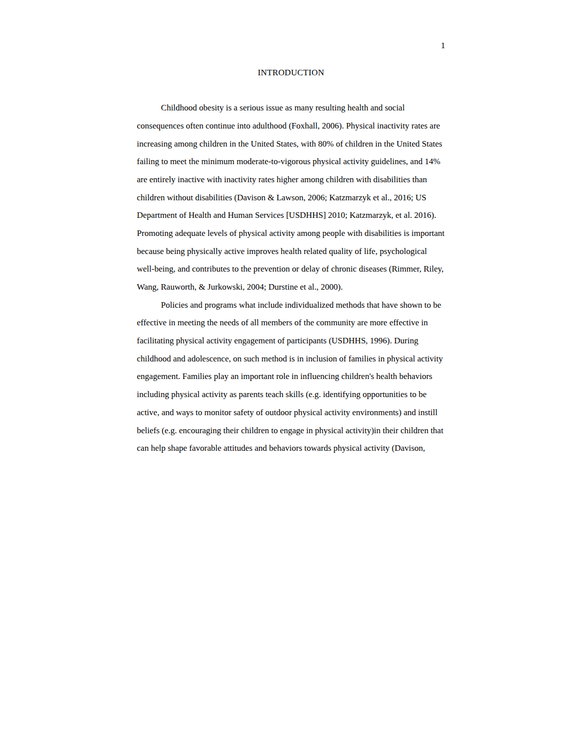1
INTRODUCTION
Childhood obesity is a serious issue as many resulting health and social consequences often continue into adulthood (Foxhall, 2006). Physical inactivity rates are increasing among children in the United States, with 80% of children in the United States failing to meet the minimum moderate-to-vigorous physical activity guidelines, and 14% are entirely inactive with inactivity rates higher among children with disabilities than children without disabilities (Davison & Lawson, 2006; Katzmarzyk et al., 2016; US Department of Health and Human Services [USDHHS] 2010; Katzmarzyk, et al. 2016). Promoting adequate levels of physical activity among people with disabilities is important because being physically active improves health related quality of life, psychological well-being, and contributes to the prevention or delay of chronic diseases (Rimmer, Riley, Wang, Rauworth, & Jurkowski, 2004; Durstine et al., 2000).
Policies and programs what include individualized methods that have shown to be effective in meeting the needs of all members of the community are more effective in facilitating physical activity engagement of participants (USDHHS, 1996). During childhood and adolescence, on such method is in inclusion of families in physical activity engagement. Families play an important role in influencing children's health behaviors including physical activity as parents teach skills (e.g. identifying opportunities to be active, and ways to monitor safety of outdoor physical activity environments) and instill beliefs (e.g. encouraging their children to engage in physical activity)in their children that can help shape favorable attitudes and behaviors towards physical activity (Davison,